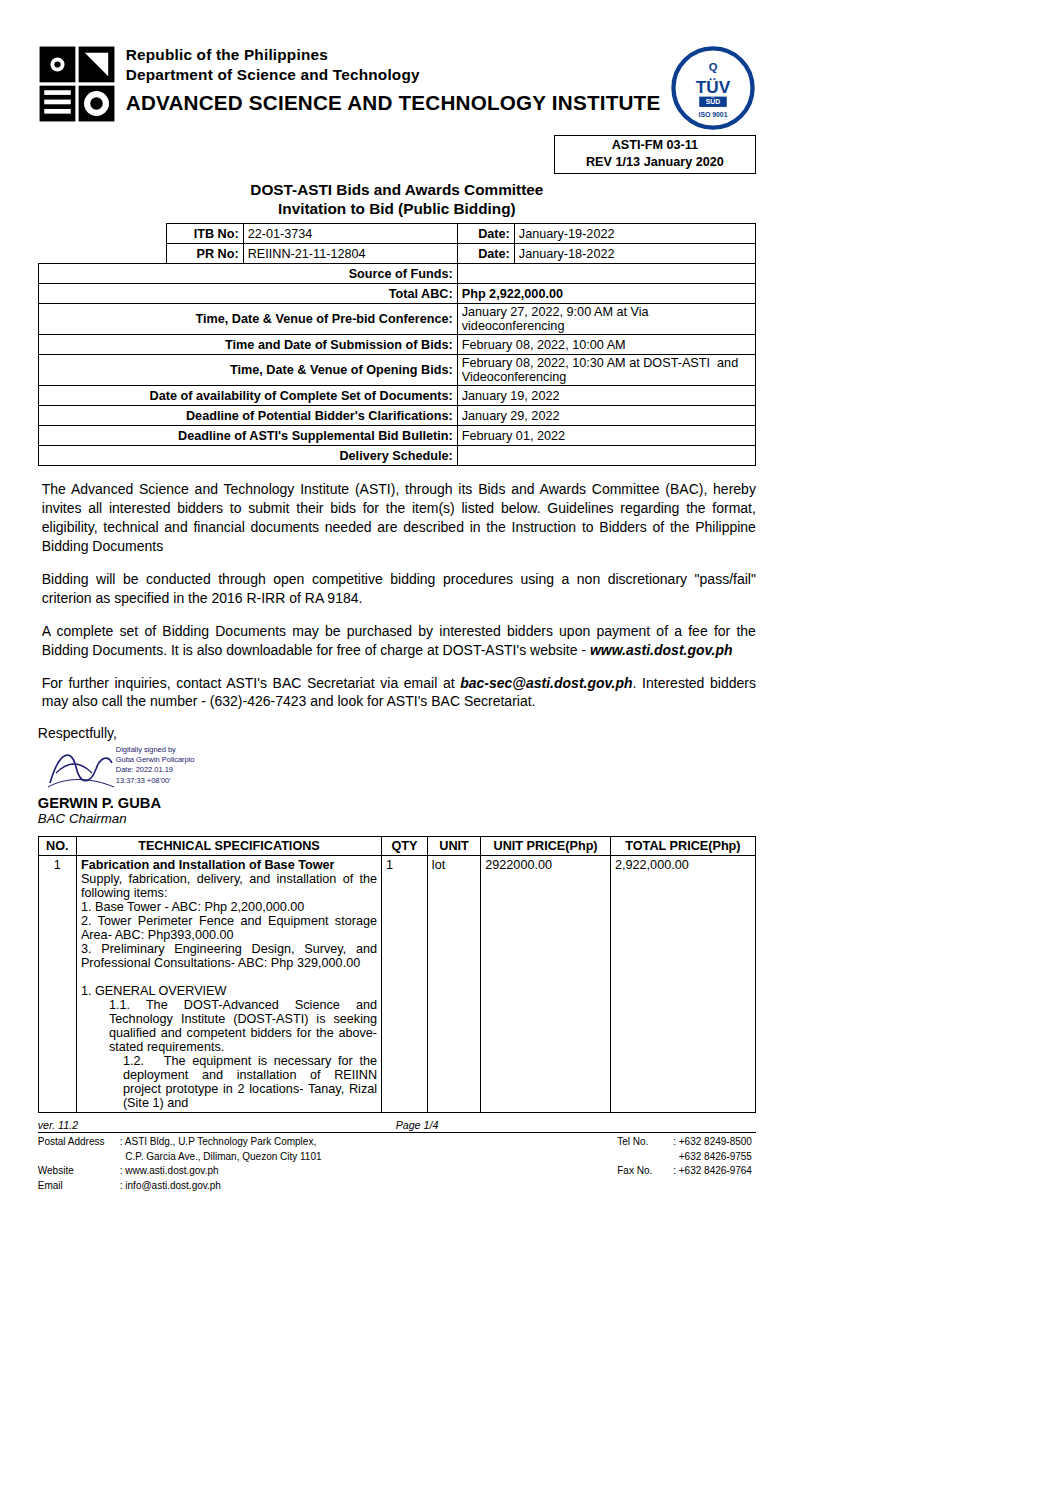Republic of the Philippines
Department of Science and Technology
ADVANCED SCIENCE AND TECHNOLOGY INSTITUTE
Q TÜV SÜD ISO 9001
ASTI-FM 03-11
REV 1/13 January 2020
DOST-ASTI Bids and Awards Committee
Invitation to Bid (Public Bidding)
| | ITB No: | 22-01-3734 | Date: | January-19-2022 |
| | PR No: | REIINN-21-11-12804 | Date: | January-18-2022 |
| Source of Funds: | |
| Total ABC: | Php 2,922,000.00 |
| Time, Date & Venue of Pre-bid Conference: | January 27, 2022, 9:00 AM at Via videoconferencing |
| Time and Date of Submission of Bids: | February 08, 2022, 10:00 AM |
| Time, Date & Venue of Opening Bids: | February 08, 2022, 10:30 AM at DOST-ASTI and Videoconferencing |
| Date of availability of Complete Set of Documents: | January 19, 2022 |
| Deadline of Potential Bidder's Clarifications: | January 29, 2022 |
| Deadline of ASTI's Supplemental Bid Bulletin: | February 01, 2022 |
| Delivery Schedule: | |
The Advanced Science and Technology Institute (ASTI), through its Bids and Awards Committee (BAC), hereby invites all interested bidders to submit their bids for the item(s) listed below. Guidelines regarding the format, eligibility, technical and financial documents needed are described in the Instruction to Bidders of the Philippine Bidding Documents
Bidding will be conducted through open competitive bidding procedures using a non discretionary "pass/fail" criterion as specified in the 2016 R-IRR of RA 9184.
A complete set of Bidding Documents may be purchased by interested bidders upon payment of a fee for the Bidding Documents. It is also downloadable for free of charge at DOST-ASTI's website - www.asti.dost.gov.ph
For further inquiries, contact ASTI's BAC Secretariat via email at bac-sec@asti.dost.gov.ph. Interested bidders may also call the number - (632)-426-7423 and look for ASTI's BAC Secretariat.
Respectfully,
Digitally signed by
Guba Gerwin Policarpio
Date: 2022.01.19
13:37:33 +08'00'
GERWIN P. GUBA
BAC Chairman
| NO. | TECHNICAL SPECIFICATIONS | QTY | UNIT | UNIT PRICE(Php) | TOTAL PRICE(Php) |
| --- | --- | --- | --- | --- | --- |
| 1 | Fabrication and Installation of Base Tower Supply, fabrication, delivery, and installation of the following items: 1. Base Tower - ABC: Php 2,200,000.00 2. Tower Perimeter Fence and Equipment storage Area- ABC: Php393,000.00 3. Preliminary Engineering Design, Survey, and Professional Consultations- ABC: Php 329,000.00 1. GENERAL OVERVIEW 1.1. The DOST-Advanced Science and Technology Institute (DOST-ASTI) is seeking qualified and competent bidders for the above-stated requirements. 1.2. The equipment is necessary for the deployment and installation of REIINN project prototype in 2 locations- Tanay, Rizal (Site 1) and | 1 | lot | 2922000.00 | 2,922,000.00 |
ver. 11.2 Page 1/4
| Postal Address | : ASTI Bldg., U.P Technology Park Complex, |
| | C.P. Garcia Ave., Diliman, Quezon City 1101 |
| Website | : www.asti.dost.gov.ph |
| Email | : info@asti.dost.gov.ph |
| Tel No. | : +632 8249-8500 |
| | +632 8426-9755 |
| Fax No. | : +632 8426-9764 |